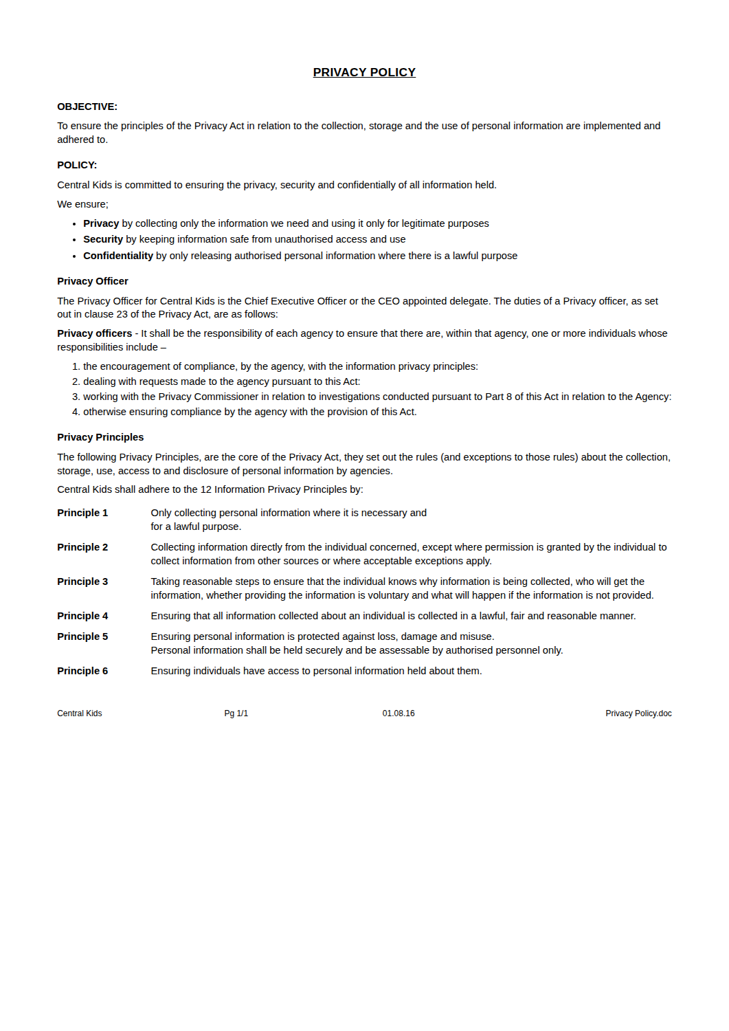PRIVACY POLICY
OBJECTIVE:
To ensure the principles of the Privacy Act in relation to the collection, storage and the use of personal information are implemented and adhered to.
POLICY:
Central Kids is committed to ensuring the privacy, security and confidentially of all information held.
We ensure;
Privacy by collecting only the information we need and using it only for legitimate purposes
Security by keeping information safe from unauthorised access and use
Confidentiality by only releasing authorised personal information where there is a lawful purpose
Privacy Officer
The Privacy Officer for Central Kids is the Chief Executive Officer or the CEO appointed delegate. The duties of a Privacy officer, as set out in clause 23 of the Privacy Act, are as follows:
Privacy officers - It shall be the responsibility of each agency to ensure that there are, within that agency, one or more individuals whose responsibilities include –
the encouragement of compliance, by the agency, with the information privacy principles:
dealing with requests made to the agency pursuant to this Act:
working with the Privacy Commissioner in relation to investigations conducted pursuant to Part 8 of this Act in relation to the Agency:
otherwise ensuring compliance by the agency with the provision of this Act.
Privacy Principles
The following Privacy Principles, are the core of the Privacy Act, they set out the rules (and exceptions to those rules) about the collection, storage, use, access to and disclosure of personal information by agencies.
Central Kids shall adhere to the 12 Information Privacy Principles by:
| Principle 1 | Only collecting personal information where it is necessary and for a lawful purpose. |
| Principle 2 | Collecting information directly from the individual concerned, except where permission is granted by the individual to collect information from other sources or where acceptable exceptions apply. |
| Principle 3 | Taking reasonable steps to ensure that the individual knows why information is being collected, who will get the information, whether providing the information is voluntary and what will happen if the information is not provided. |
| Principle 4 | Ensuring that all information collected about an individual is collected in a lawful, fair and reasonable manner. |
| Principle 5 | Ensuring personal information is protected against loss, damage and misuse. Personal information shall be held securely and be assessable by authorised personnel only. |
| Principle 6 | Ensuring individuals have access to personal information held about them. |
| Central Kids | Pg 1/1 | 01.08.16 | Privacy Policy.doc |